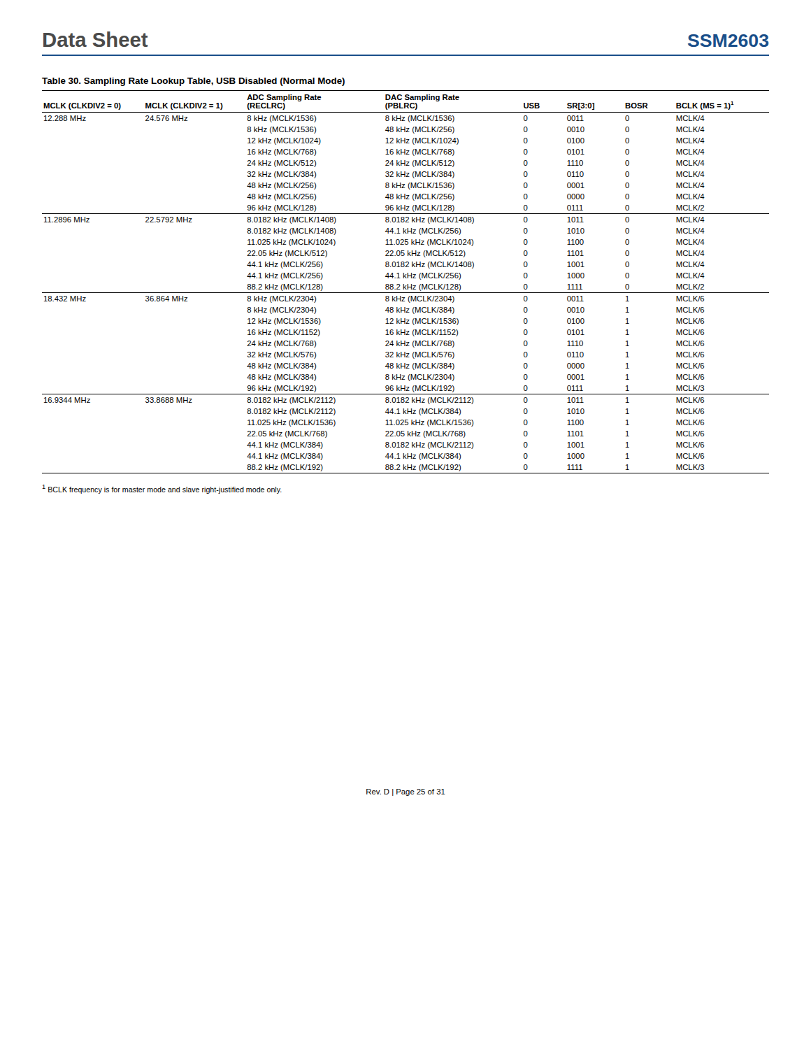Data Sheet
SSM2603
Table 30. Sampling Rate Lookup Table, USB Disabled (Normal Mode)
| MCLK (CLKDIV2 = 0) | MCLK (CLKDIV2 = 1) | ADC Sampling Rate (RECLRC) | DAC Sampling Rate (PBLRC) | USB | SR[3:0] | BOSR | BCLK (MS = 1) 1 |
| --- | --- | --- | --- | --- | --- | --- | --- |
| 12.288 MHz | 24.576 MHz | 8 kHz (MCLK/1536) | 8 kHz (MCLK/1536) | 0 | 0011 | 0 | MCLK/4 |
| | | 8 kHz (MCLK/1536) | 48 kHz (MCLK/256) | 0 | 0010 | 0 | MCLK/4 |
| | | 12 kHz (MCLK/1024) | 12 kHz (MCLK/1024) | 0 | 0100 | 0 | MCLK/4 |
| | | 16 kHz (MCLK/768) | 16 kHz (MCLK/768) | 0 | 0101 | 0 | MCLK/4 |
| | | 24 kHz (MCLK/512) | 24 kHz (MCLK/512) | 0 | 1110 | 0 | MCLK/4 |
| | | 32 kHz (MCLK/384) | 32 kHz (MCLK/384) | 0 | 0110 | 0 | MCLK/4 |
| | | 48 kHz (MCLK/256) | 8 kHz (MCLK/1536) | 0 | 0001 | 0 | MCLK/4 |
| | | 48 kHz (MCLK/256) | 48 kHz (MCLK/256) | 0 | 0000 | 0 | MCLK/4 |
| | | 96 kHz (MCLK/128) | 96 kHz (MCLK/128) | 0 | 0111 | 0 | MCLK/2 |
| 11.2896 MHz | 22.5792 MHz | 8.0182 kHz (MCLK/1408) | 8.0182 kHz (MCLK/1408) | 0 | 1011 | 0 | MCLK/4 |
| | | 8.0182 kHz (MCLK/1408) | 44.1 kHz (MCLK/256) | 0 | 1010 | 0 | MCLK/4 |
| | | 11.025 kHz (MCLK/1024) | 11.025 kHz (MCLK/1024) | 0 | 1100 | 0 | MCLK/4 |
| | | 22.05 kHz (MCLK/512) | 22.05 kHz (MCLK/512) | 0 | 1101 | 0 | MCLK/4 |
| | | 44.1 kHz (MCLK/256) | 8.0182 kHz (MCLK/1408) | 0 | 1001 | 0 | MCLK/4 |
| | | 44.1 kHz (MCLK/256) | 44.1 kHz (MCLK/256) | 0 | 1000 | 0 | MCLK/4 |
| | | 88.2 kHz (MCLK/128) | 88.2 kHz (MCLK/128) | 0 | 1111 | 0 | MCLK/2 |
| 18.432 MHz | 36.864 MHz | 8 kHz (MCLK/2304) | 8 kHz (MCLK/2304) | 0 | 0011 | 1 | MCLK/6 |
| | | 8 kHz (MCLK/2304) | 48 kHz (MCLK/384) | 0 | 0010 | 1 | MCLK/6 |
| | | 12 kHz (MCLK/1536) | 12 kHz (MCLK/1536) | 0 | 0100 | 1 | MCLK/6 |
| | | 16 kHz (MCLK/1152) | 16 kHz (MCLK/1152) | 0 | 0101 | 1 | MCLK/6 |
| | | 24 kHz (MCLK/768) | 24 kHz (MCLK/768) | 0 | 1110 | 1 | MCLK/6 |
| | | 32 kHz (MCLK/576) | 32 kHz (MCLK/576) | 0 | 0110 | 1 | MCLK/6 |
| | | 48 kHz (MCLK/384) | 48 kHz (MCLK/384) | 0 | 0000 | 1 | MCLK/6 |
| | | 48 kHz (MCLK/384) | 8 kHz (MCLK/2304) | 0 | 0001 | 1 | MCLK/6 |
| | | 96 kHz (MCLK/192) | 96 kHz (MCLK/192) | 0 | 0111 | 1 | MCLK/3 |
| 16.9344 MHz | 33.8688 MHz | 8.0182 kHz (MCLK/2112) | 8.0182 kHz (MCLK/2112) | 0 | 1011 | 1 | MCLK/6 |
| | | 8.0182 kHz (MCLK/2112) | 44.1 kHz (MCLK/384) | 0 | 1010 | 1 | MCLK/6 |
| | | 11.025 kHz (MCLK/1536) | 11.025 kHz (MCLK/1536) | 0 | 1100 | 1 | MCLK/6 |
| | | 22.05 kHz (MCLK/768) | 22.05 kHz (MCLK/768) | 0 | 1101 | 1 | MCLK/6 |
| | | 44.1 kHz (MCLK/384) | 8.0182 kHz (MCLK/2112) | 0 | 1001 | 1 | MCLK/6 |
| | | 44.1 kHz (MCLK/384) | 44.1 kHz (MCLK/384) | 0 | 1000 | 1 | MCLK/6 |
| | | 88.2 kHz (MCLK/192) | 88.2 kHz (MCLK/192) | 0 | 1111 | 1 | MCLK/3 |
1 BCLK frequency is for master mode and slave right-justified mode only.
Rev. D | Page 25 of 31